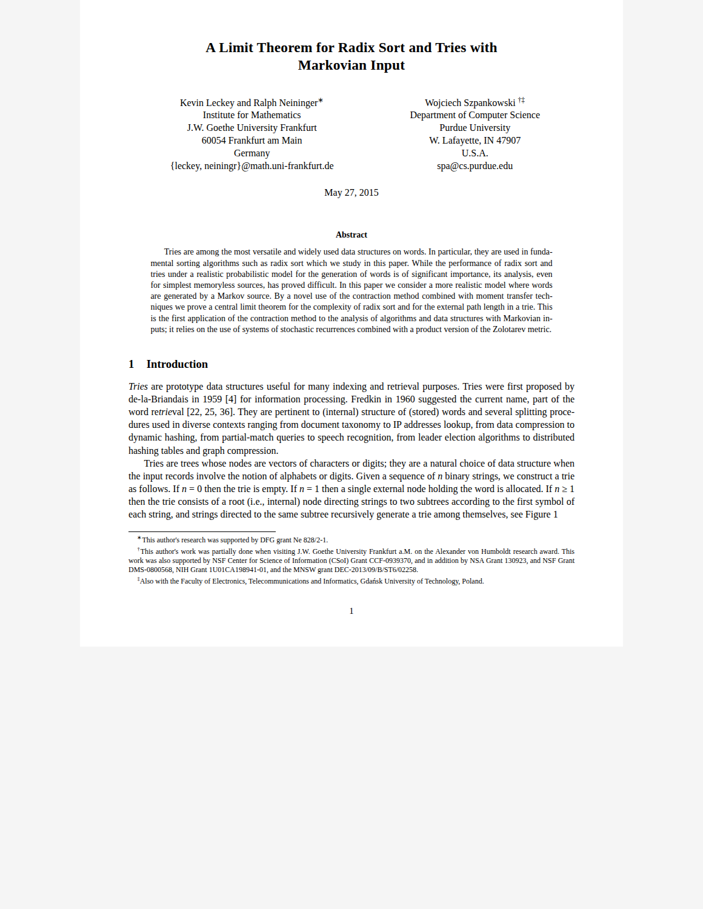A Limit Theorem for Radix Sort and Tries with
Markovian Input
| Kevin Leckey and Ralph Neininger ∗ Institute for Mathematics J.W. Goethe University Frankfurt 60054 Frankfurt am Main Germany {leckey, neiningr}@math.uni-frankfurt.de | Wojciech Szpankowski †‡ Department of Computer Science Purdue University W. Lafayette, IN 47907 U.S.A. spa@cs.purdue.edu |
May 27, 2015
Abstract
Tries are among the most versatile and widely used data structures on words. In particular, they are used in fundamental sorting algorithms such as radix sort which we study in this paper. While the performance of radix sort and tries under a realistic probabilistic model for the generation of words is of significant importance, its analysis, even for simplest memoryless sources, has proved difficult. In this paper we consider a more realistic model where words are generated by a Markov source. By a novel use of the contraction method combined with moment transfer techniques we prove a central limit theorem for the complexity of radix sort and for the external path length in a trie. This is the first application of the contraction method to the analysis of algorithms and data structures with Markovian inputs; it relies on the use of systems of stochastic recurrences combined with a product version of the Zolotarev metric.
1 Introduction
Tries are prototype data structures useful for many indexing and retrieval purposes. Tries were first proposed by de-la-Briandais in 1959 [4] for information processing. Fredkin in 1960 suggested the current name, part of the word retrieval [22, 25, 36]. They are pertinent to (internal) structure of (stored) words and several splitting procedures used in diverse contexts ranging from document taxonomy to IP addresses lookup, from data compression to dynamic hashing, from partial-match queries to speech recognition, from leader election algorithms to distributed hashing tables and graph compression.
Tries are trees whose nodes are vectors of characters or digits; they are a natural choice of data structure when the input records involve the notion of alphabets or digits. Given a sequence of n binary strings, we construct a trie as follows. If n = 0 then the trie is empty. If n = 1 then a single external node holding the word is allocated. If n ≥ 1 then the trie consists of a root (i.e., internal) node directing strings to two subtrees according to the first symbol of each string, and strings directed to the same subtree recursively generate a trie among themselves, see Figure 1
∗This author's research was supported by DFG grant Ne 828/2-1.
†This author's work was partially done when visiting J.W. Goethe University Frankfurt a.M. on the Alexander von Humboldt research award. This work was also supported by NSF Center for Science of Information (CSoI) Grant CCF-0939370, and in addition by NSA Grant 130923, and NSF Grant DMS-0800568, NIH Grant 1U01CA198941-01, and the MNSW grant DEC-2013/09/B/ST6/02258.
‡Also with the Faculty of Electronics, Telecommunications and Informatics, Gdańsk University of Technology, Poland.
1